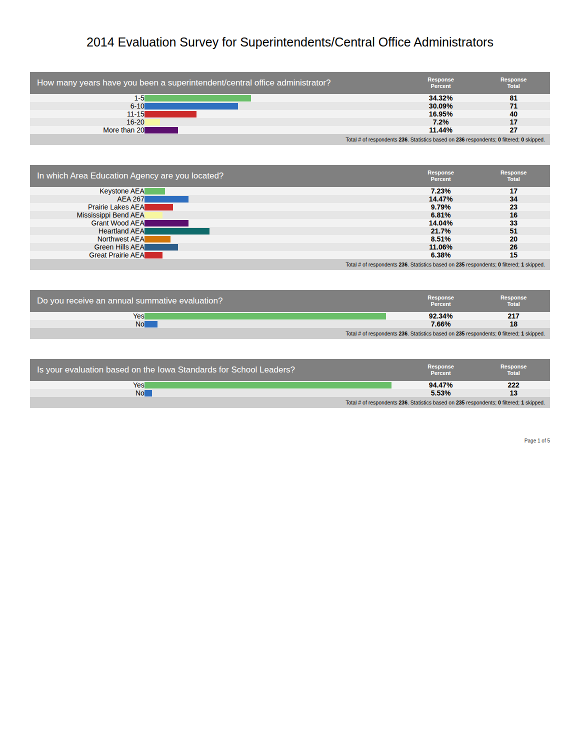2014 Evaluation Survey for Superintendents/Central Office Administrators
| How many years have you been a superintendent/central office administrator? | Response Percent | Response Total |
| --- | --- | --- |
| 1-5 | | 34.32% | 81 |
| 6-10 | | 30.09% | 71 |
| 11-15 | | 16.95% | 40 |
| 16-20 | | 7.2% | 17 |
| More than 20 | | 11.44% | 27 |
| Total # of respondents 236 . Statistics based on 236 respondents; 0 filtered; 0 skipped. |
| In which Area Education Agency are you located? | Response Percent | Response Total |
| --- | --- | --- |
| Keystone AEA | | 7.23% | 17 |
| AEA 267 | | 14.47% | 34 |
| Prairie Lakes AEA | | 9.79% | 23 |
| Mississippi Bend AEA | | 6.81% | 16 |
| Grant Wood AEA | | 14.04% | 33 |
| Heartland AEA | | 21.7% | 51 |
| Northwest AEA | | 8.51% | 20 |
| Green Hills AEA | | 11.06% | 26 |
| Great Prairie AEA | | 6.38% | 15 |
| Total # of respondents 236 . Statistics based on 235 respondents; 0 filtered; 1 skipped. |
| Do you receive an annual summative evaluation? | Response Percent | Response Total |
| --- | --- | --- |
| Yes | | 92.34% | 217 |
| No | | 7.66% | 18 |
| Total # of respondents 236 . Statistics based on 235 respondents; 0 filtered; 1 skipped. |
| Is your evaluation based on the Iowa Standards for School Leaders? | Response Percent | Response Total |
| --- | --- | --- |
| Yes | | 94.47% | 222 |
| No | | 5.53% | 13 |
| Total # of respondents 236 . Statistics based on 235 respondents; 0 filtered; 1 skipped. |
Page 1 of 5